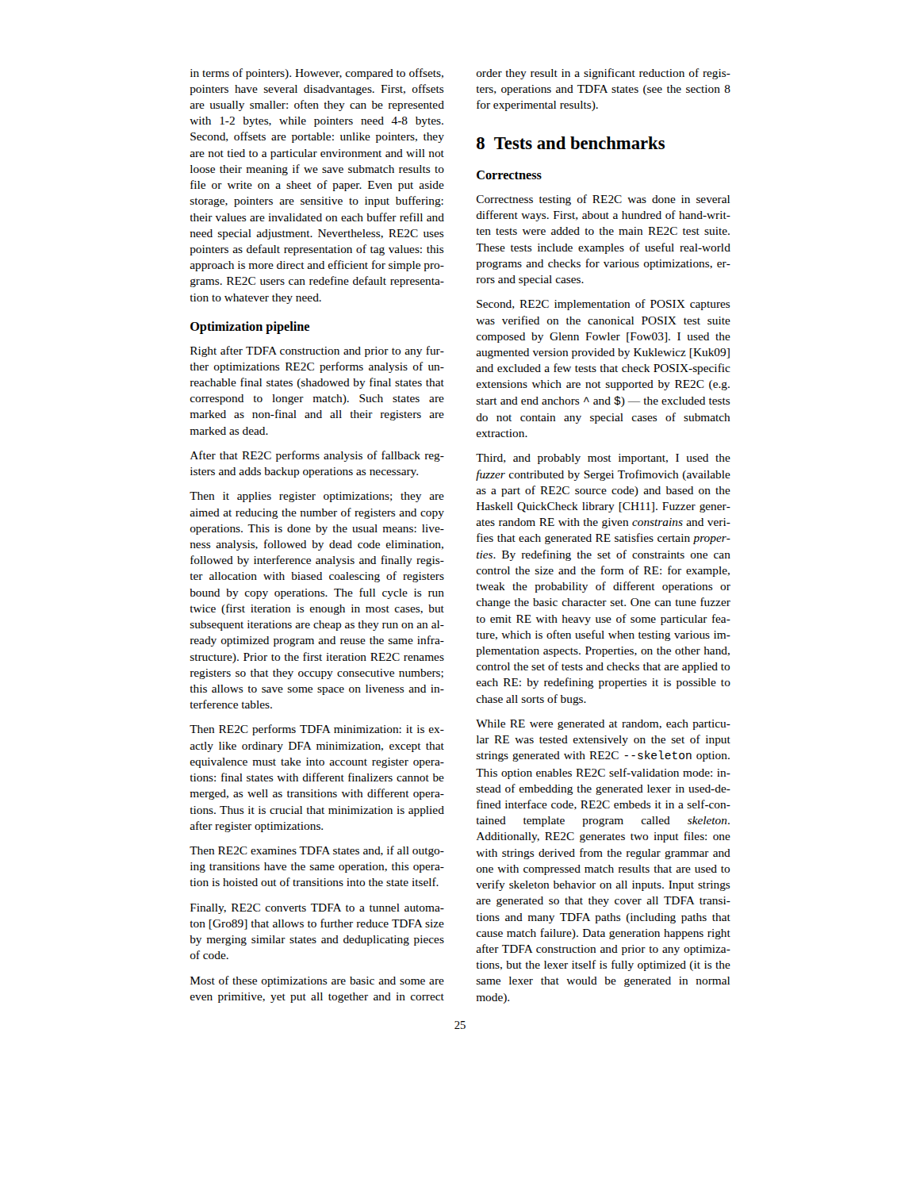in terms of pointers). However, compared to offsets, pointers have several disadvantages. First, offsets are usually smaller: often they can be represented with 1-2 bytes, while pointers need 4-8 bytes. Second, offsets are portable: unlike pointers, they are not tied to a particular environment and will not loose their meaning if we save submatch results to file or write on a sheet of paper. Even put aside storage, pointers are sensitive to input buffering: their values are invalidated on each buffer refill and need special adjustment. Nevertheless, RE2C uses pointers as default representation of tag values: this approach is more direct and efficient for simple programs. RE2C users can redefine default representation to whatever they need.
Optimization pipeline
Right after TDFA construction and prior to any further optimizations RE2C performs analysis of unreachable final states (shadowed by final states that correspond to longer match). Such states are marked as non-final and all their registers are marked as dead.
After that RE2C performs analysis of fallback registers and adds backup operations as necessary.
Then it applies register optimizations; they are aimed at reducing the number of registers and copy operations. This is done by the usual means: liveness analysis, followed by dead code elimination, followed by interference analysis and finally register allocation with biased coalescing of registers bound by copy operations. The full cycle is run twice (first iteration is enough in most cases, but subsequent iterations are cheap as they run on an already optimized program and reuse the same infrastructure). Prior to the first iteration RE2C renames registers so that they occupy consecutive numbers; this allows to save some space on liveness and interference tables.
Then RE2C performs TDFA minimization: it is exactly like ordinary DFA minimization, except that equivalence must take into account register operations: final states with different finalizers cannot be merged, as well as transitions with different operations. Thus it is crucial that minimization is applied after register optimizations.
Then RE2C examines TDFA states and, if all outgoing transitions have the same operation, this operation is hoisted out of transitions into the state itself.
Finally, RE2C converts TDFA to a tunnel automaton [Gro89] that allows to further reduce TDFA size by merging similar states and deduplicating pieces of code.
Most of these optimizations are basic and some are even primitive, yet put all together and in correct order they result in a significant reduction of registers, operations and TDFA states (see the section 8 for experimental results).
8 Tests and benchmarks
Correctness
Correctness testing of RE2C was done in several different ways. First, about a hundred of hand-written tests were added to the main RE2C test suite. These tests include examples of useful real-world programs and checks for various optimizations, errors and special cases.
Second, RE2C implementation of POSIX captures was verified on the canonical POSIX test suite composed by Glenn Fowler [Fow03]. I used the augmented version provided by Kuklewicz [Kuk09] and excluded a few tests that check POSIX-specific extensions which are not supported by RE2C (e.g. start and end anchors ^ and $) — the excluded tests do not contain any special cases of submatch extraction.
Third, and probably most important, I used the fuzzer contributed by Sergei Trofimovich (available as a part of RE2C source code) and based on the Haskell QuickCheck library [CH11]. Fuzzer generates random RE with the given constrains and verifies that each generated RE satisfies certain properties. By redefining the set of constraints one can control the size and the form of RE: for example, tweak the probability of different operations or change the basic character set. One can tune fuzzer to emit RE with heavy use of some particular feature, which is often useful when testing various implementation aspects. Properties, on the other hand, control the set of tests and checks that are applied to each RE: by redefining properties it is possible to chase all sorts of bugs.
While RE were generated at random, each particular RE was tested extensively on the set of input strings generated with RE2C --skeleton option. This option enables RE2C self-validation mode: instead of embedding the generated lexer in used-defined interface code, RE2C embeds it in a self-contained template program called skeleton. Additionally, RE2C generates two input files: one with strings derived from the regular grammar and one with compressed match results that are used to verify skeleton behavior on all inputs. Input strings are generated so that they cover all TDFA transitions and many TDFA paths (including paths that cause match failure). Data generation happens right after TDFA construction and prior to any optimizations, but the lexer itself is fully optimized (it is the same lexer that would be generated in normal mode).
25